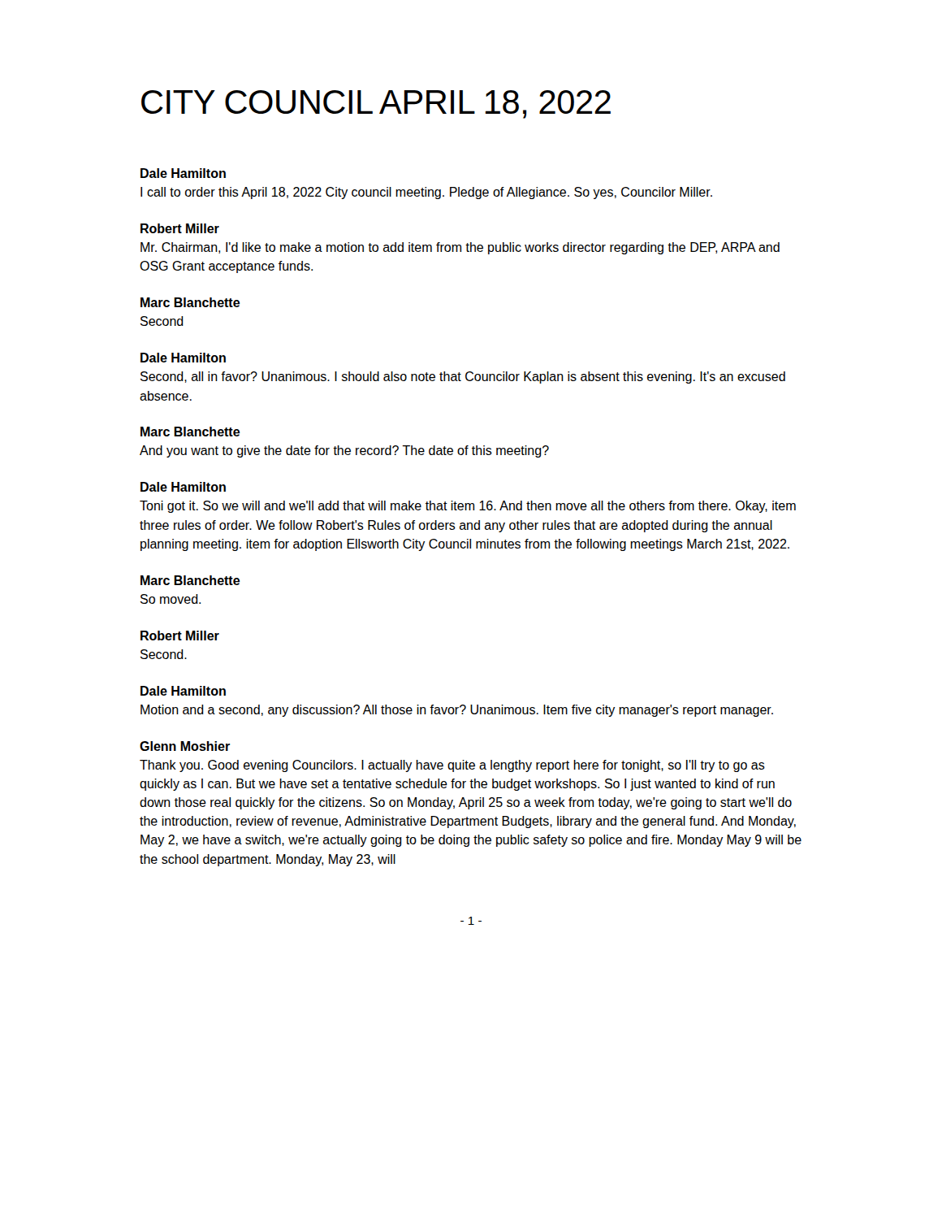CITY COUNCIL APRIL 18, 2022
Dale Hamilton
I call to order this April 18, 2022 City council meeting. Pledge of Allegiance. So yes, Councilor Miller.
Robert Miller
Mr. Chairman, I'd like to make a motion to add item from the public works director regarding the DEP, ARPA and OSG Grant acceptance funds.
Marc Blanchette
Second
Dale Hamilton
Second, all in favor? Unanimous. I should also note that Councilor Kaplan is absent this evening. It's an excused absence.
Marc Blanchette
And you want to give the date for the record? The date of this meeting?
Dale Hamilton
Toni got it. So we will and we'll add that will make that item 16. And then move all the others from there. Okay, item three rules of order. We follow Robert's Rules of orders and any other rules that are adopted during the annual planning meeting. item for adoption Ellsworth City Council minutes from the following meetings March 21st, 2022.
Marc Blanchette
So moved.
Robert Miller
Second.
Dale Hamilton
Motion and a second, any discussion? All those in favor? Unanimous. Item five city manager's report manager.
Glenn Moshier
Thank you. Good evening Councilors. I actually have quite a lengthy report here for tonight, so I'll try to go as quickly as I can. But we have set a tentative schedule for the budget workshops. So I just wanted to kind of run down those real quickly for the citizens. So on Monday, April 25 so a week from today, we're going to start we'll do the introduction, review of revenue, Administrative Department Budgets, library and the general fund. And Monday, May 2, we have a switch, we're actually going to be doing the public safety so police and fire. Monday May 9 will be the school department. Monday, May 23, will
- 1 -